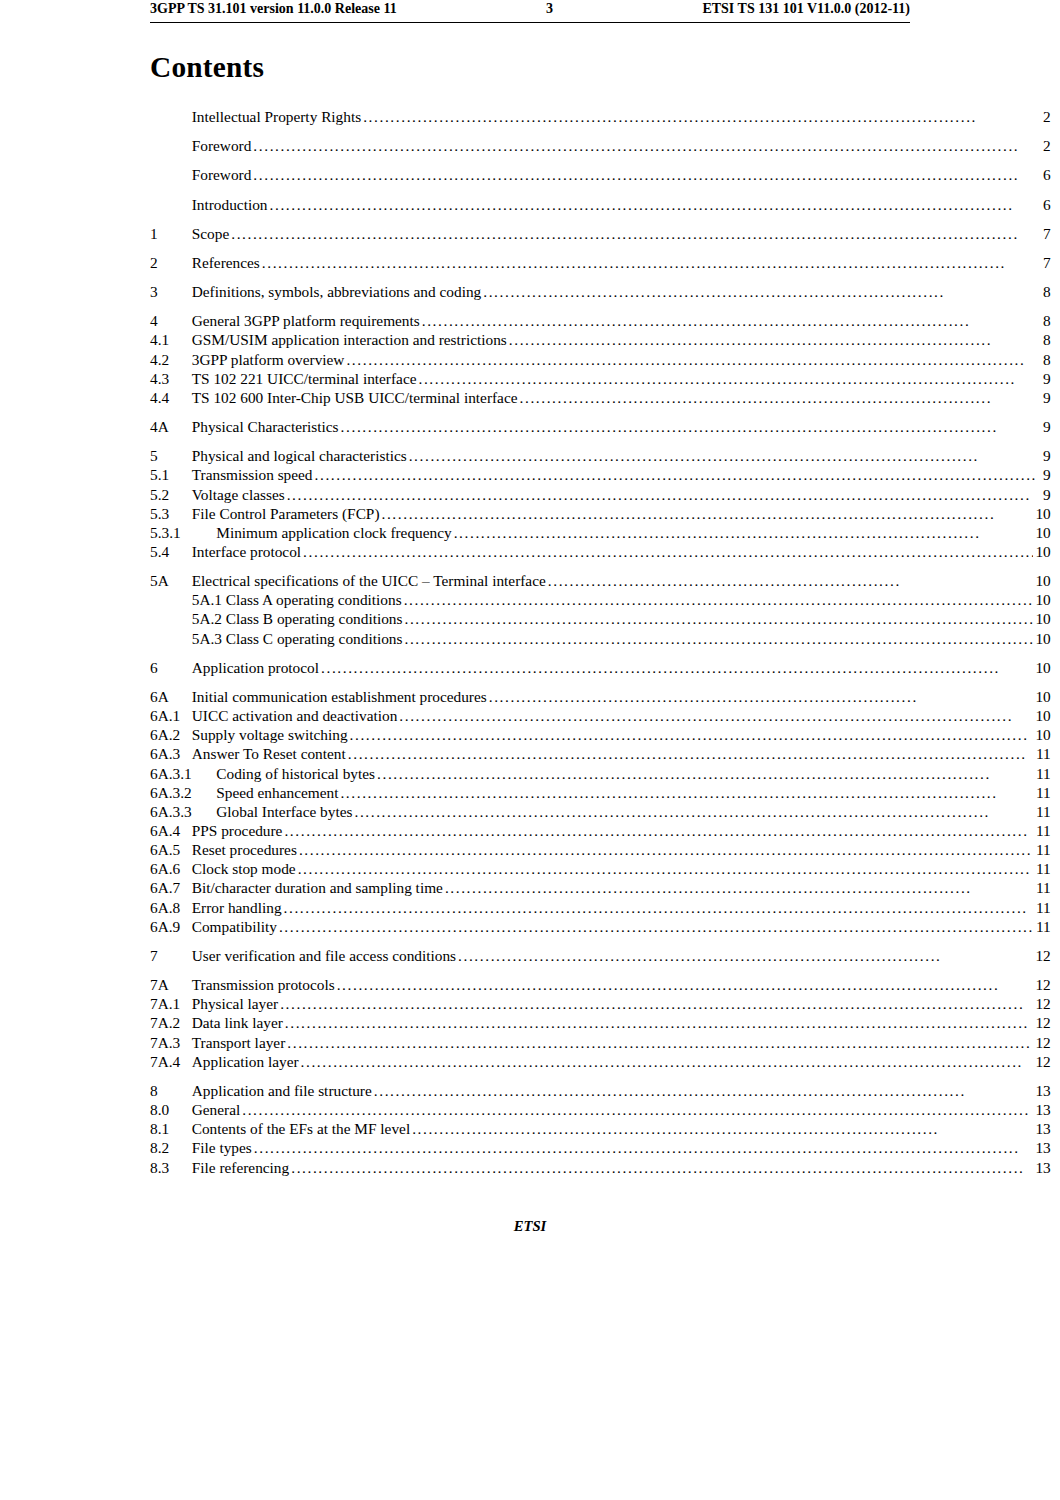3GPP TS 31.101 version 11.0.0 Release 11
3
ETSI TS 131 101 V11.0.0 (2012-11)
Contents
| | Intellectual Property Rights ................................................................................................................. 2 |
| | Foreword ............................................................................................................................................. 2 |
| | Foreword ............................................................................................................................................. 6 |
| | Introduction ......................................................................................................................................... 6 |
| 1 | Scope ................................................................................................................................................. 7 |
| 2 | References ......................................................................................................................................... 7 |
| 3 | Definitions, symbols, abbreviations and coding ..................................................................................... 8 |
| 4 | General 3GPP platform requirements ..................................................................................................... 8 |
| 4.1 | GSM/USIM application interaction and restrictions ......................................................................................... 8 |
| 4.2 | 3GPP platform overview ............................................................................................................................. 8 |
| 4.3 | TS 102 221 UICC/terminal interface .............................................................................................................. 9 |
| 4.4 | TS 102 600 Inter-Chip USB UICC/terminal interface ....................................................................................... 9 |
| 4A | Physical Characteristics ......................................................................................................................... 9 |
| 5 | Physical and logical characteristics ......................................................................................................... 9 |
| 5.1 | Transmission speed ..................................................................................................................................... 9 |
| 5.2 | Voltage classes ......................................................................................................................................... 9 |
| 5.3 | File Control Parameters (FCP) ................................................................................................................. 10 |
| 5.3.1 | Minimum application clock frequency ................................................................................................. 10 |
| 5.4 | Interface protocol ....................................................................................................................................... 10 |
| 5A | Electrical specifications of the UICC – Terminal interface ................................................................. 10 |
| | 5A.1 Class A operating conditions ................................................................................................................................. 10 |
| | 5A.2 Class B operating conditions ................................................................................................................................. 10 |
| | 5A.3 Class C operating conditions ................................................................................................................................. 10 |
| 6 | Application protocol ............................................................................................................................. 10 |
| 6A | Initial communication establishment procedures ............................................................................... 10 |
| 6A.1 | UICC activation and deactivation ................................................................................................................. 10 |
| 6A.2 | Supply voltage switching ............................................................................................................................. 10 |
| 6A.3 | Answer To Reset content ............................................................................................................................. 11 |
| 6A.3.1 | Coding of historical bytes ................................................................................................................. 11 |
| 6A.3.2 | Speed enhancement ......................................................................................................................... 11 |
| 6A.3.3 | Global Interface bytes ..................................................................................................................... 11 |
| 6A.4 | PPS procedure ......................................................................................................................................... 11 |
| 6A.5 | Reset procedures ....................................................................................................................................... 11 |
| 6A.6 | Clock stop mode ....................................................................................................................................... 11 |
| 6A.7 | Bit/character duration and sampling time ................................................................................................. 11 |
| 6A.8 | Error handling ......................................................................................................................................... 11 |
| 6A.9 | Compatibility ........................................................................................................................................... 11 |
| 7 | User verification and file access conditions ......................................................................................... 12 |
| 7A | Transmission protocols .......................................................................................................................... 12 |
| 7A.1 | Physical layer ......................................................................................................................................... 12 |
| 7A.2 | Data link layer ......................................................................................................................................... 12 |
| 7A.3 | Transport layer ......................................................................................................................................... 12 |
| 7A.4 | Application layer ..................................................................................................................................... 12 |
| 8 | Application and file structure ............................................................................................................. 13 |
| 8.0 | General ................................................................................................................................................. 13 |
| 8.1 | Contents of the EFs at the MF level ................................................................................................. 13 |
| 8.2 | File types ............................................................................................................................................. 13 |
| 8.3 | File referencing ....................................................................................................................................... 13 |
ETSI